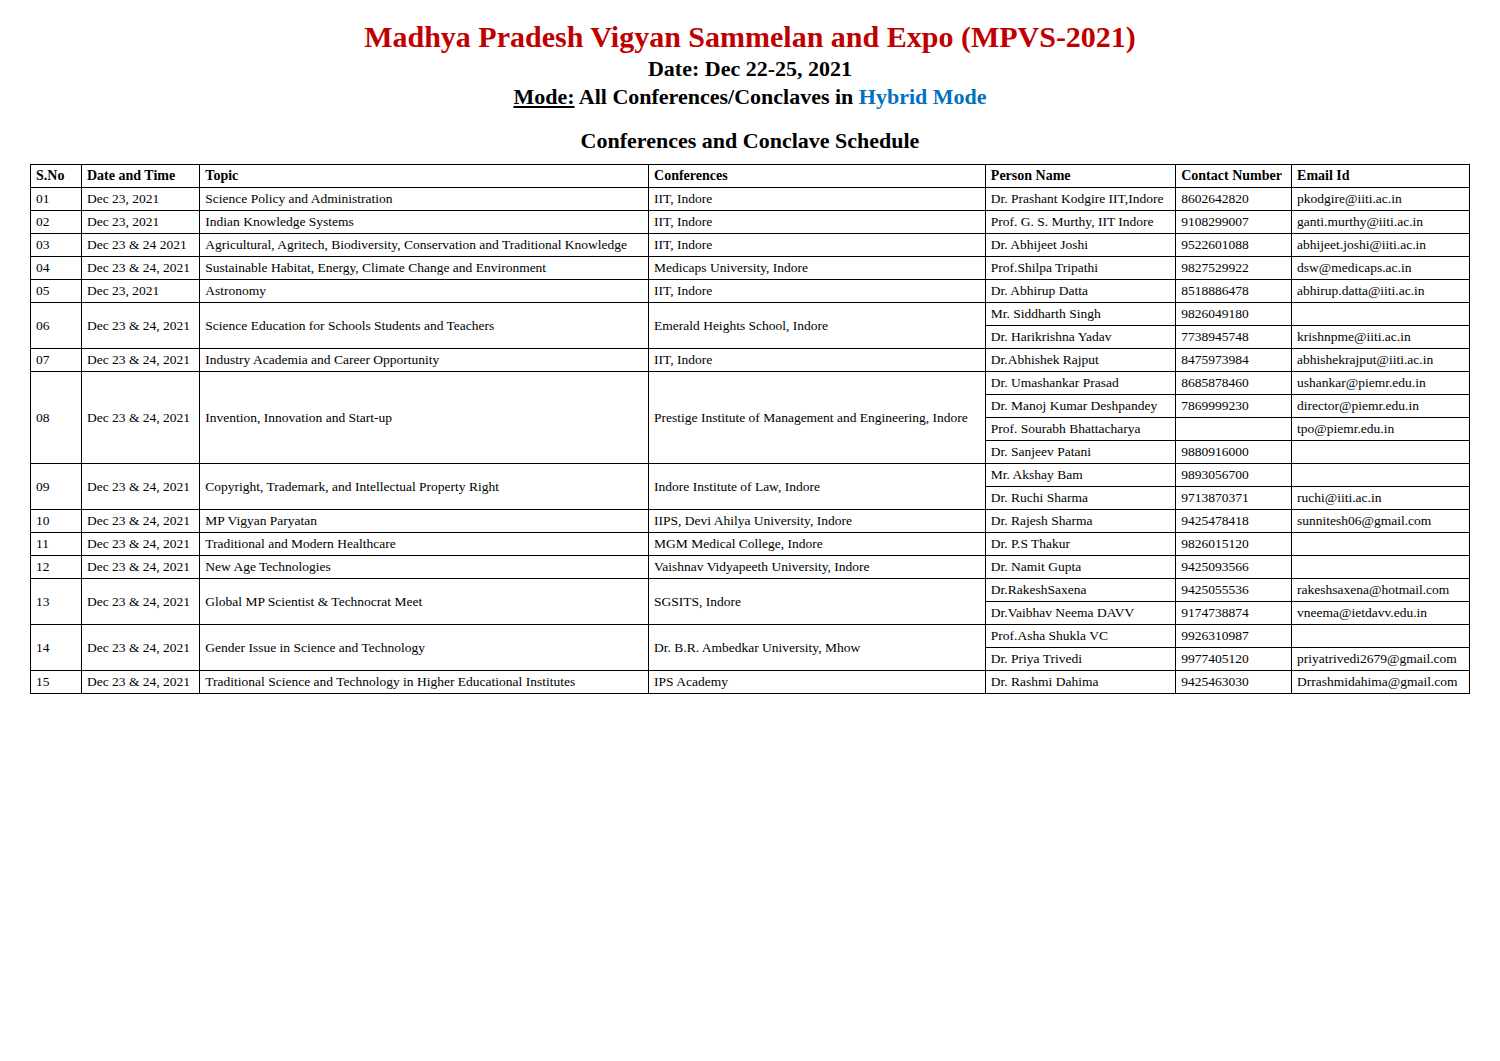Madhya Pradesh Vigyan Sammelan and Expo (MPVS-2021)
Date: Dec 22-25, 2021
Mode: All Conferences/Conclaves in Hybrid Mode
Conferences and Conclave Schedule
| S.No | Date and Time | Topic | Conferences | Person Name | Contact Number | Email Id |
| --- | --- | --- | --- | --- | --- | --- |
| 01 | Dec 23, 2021 | Science Policy and Administration | IIT, Indore | Dr. Prashant Kodgire IIT,Indore | 8602642820 | pkodgire@iiti.ac.in |
| 02 | Dec 23, 2021 | Indian Knowledge Systems | IIT, Indore | Prof. G. S. Murthy, IIT Indore | 9108299007 | ganti.murthy@iiti.ac.in |
| 03 | Dec 23 & 24 2021 | Agricultural, Agritech, Biodiversity, Conservation and Traditional Knowledge | IIT, Indore | Dr. Abhijeet Joshi | 9522601088 | abhijeet.joshi@iiti.ac.in |
| 04 | Dec 23 & 24, 2021 | Sustainable Habitat, Energy, Climate Change and Environment | Medicaps University, Indore | Prof.Shilpa Tripathi | 9827529922 | dsw@medicaps.ac.in |
| 05 | Dec 23, 2021 | Astronomy | IIT, Indore | Dr. Abhirup Datta | 8518886478 | abhirup.datta@iiti.ac.in |
| 06 | Dec 23 & 24, 2021 | Science Education for Schools Students and Teachers | Emerald Heights School, Indore | Mr. Siddharth Singh | 9826049180 | |
| Dr. Harikrishna Yadav | 7738945748 | krishnpme@iiti.ac.in |
| 07 | Dec 23 & 24, 2021 | Industry Academia and Career Opportunity | IIT, Indore | Dr.Abhishek Rajput | 8475973984 | abhishekrajput@iiti.ac.in |
| 08 | Dec 23 & 24, 2021 | Invention, Innovation and Start-up | Prestige Institute of Management and Engineering, Indore | Dr. Umashankar Prasad | 8685878460 | ushankar@piemr.edu.in |
| Dr. Manoj Kumar Deshpandey | 7869999230 | director@piemr.edu.in |
| Prof. Sourabh Bhattacharya | | tpo@piemr.edu.in |
| Dr. Sanjeev Patani | 9880916000 | |
| 09 | Dec 23 & 24, 2021 | Copyright, Trademark, and Intellectual Property Right | Indore Institute of Law, Indore | Mr. Akshay Bam | 9893056700 | |
| Dr. Ruchi Sharma | 9713870371 | ruchi@iiti.ac.in |
| 10 | Dec 23 & 24, 2021 | MP Vigyan Paryatan | IIPS, Devi Ahilya University, Indore | Dr. Rajesh Sharma | 9425478418 | sunnitesh06@gmail.com |
| 11 | Dec 23 & 24, 2021 | Traditional and Modern Healthcare | MGM Medical College, Indore | Dr. P.S Thakur | 9826015120 | |
| 12 | Dec 23 & 24, 2021 | New Age Technologies | Vaishnav Vidyapeeth University, Indore | Dr. Namit Gupta | 9425093566 | |
| 13 | Dec 23 & 24, 2021 | Global MP Scientist & Technocrat Meet | SGSITS, Indore | Dr.RakeshSaxena | 9425055536 | rakeshsaxena@hotmail.com |
| Dr.Vaibhav Neema DAVV | 9174738874 | vneema@ietdavv.edu.in |
| 14 | Dec 23 & 24, 2021 | Gender Issue in Science and Technology | Dr. B.R. Ambedkar University, Mhow | Prof.Asha Shukla VC | 9926310987 | |
| Dr. Priya Trivedi | 9977405120 | priyatrivedi2679@gmail.com |
| 15 | Dec 23 & 24, 2021 | Traditional Science and Technology in Higher Educational Institutes | IPS Academy | Dr. Rashmi Dahima | 9425463030 | Drrashmidahima@gmail.com |